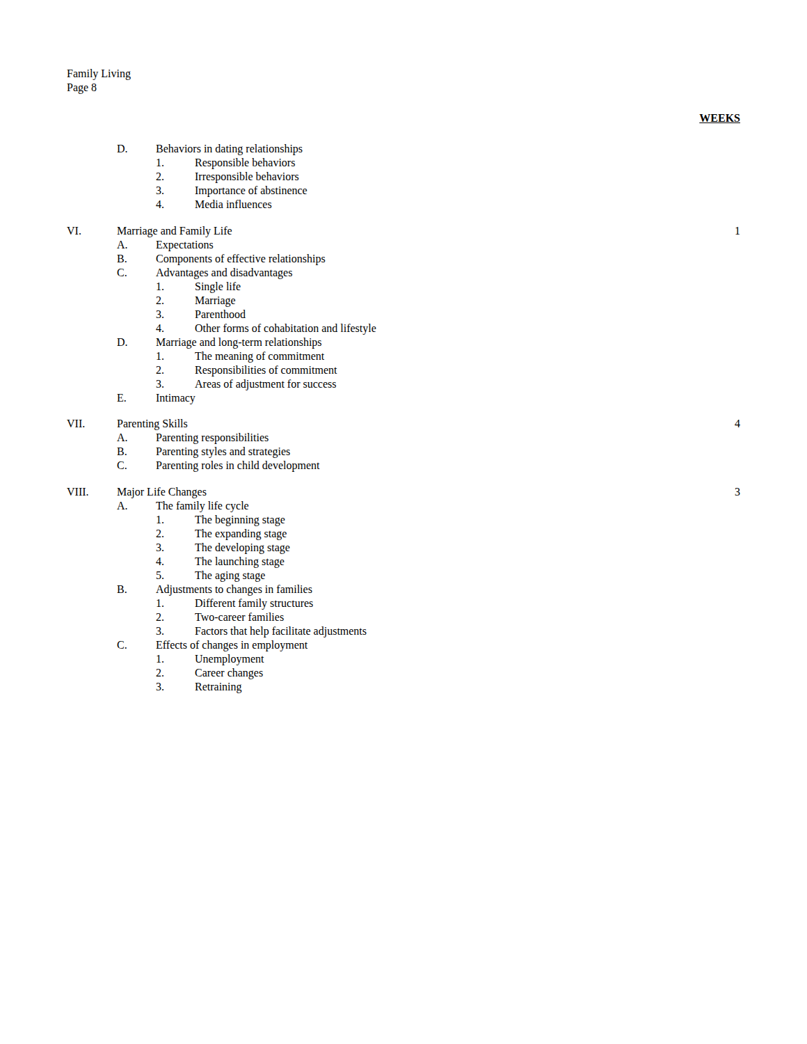Family Living
Page 8
WEEKS
| | D. | Behaviors in dating relationships | |
| | | 1. | Responsible behaviors | |
| | | 2. | Irresponsible behaviors | |
| | | 3. | Importance of abstinence | |
| | | 4. | Media influences | |
| VI. | Marriage and Family Life | 1 |
| | A. | Expectations | |
| | B. | Components of effective relationships | |
| | C. | Advantages and disadvantages | |
| | | 1. | Single life | |
| | | 2. | Marriage | |
| | | 3. | Parenthood | |
| | | 4. | Other forms of cohabitation and lifestyle | |
| | D. | Marriage and long-term relationships | |
| | | 1. | The meaning of commitment | |
| | | 2. | Responsibilities of commitment | |
| | | 3. | Areas of adjustment for success | |
| | E. | Intimacy | |
| VII. | Parenting Skills | 4 |
| | A. | Parenting responsibilities | |
| | B. | Parenting styles and strategies | |
| | C. | Parenting roles in child development | |
| VIII. | Major Life Changes | 3 |
| | A. | The family life cycle | |
| | | 1. | The beginning stage | |
| | | 2. | The expanding stage | |
| | | 3. | The developing stage | |
| | | 4. | The launching stage | |
| | | 5. | The aging stage | |
| | B. | Adjustments to changes in families | |
| | | 1. | Different family structures | |
| | | 2. | Two-career families | |
| | | 3. | Factors that help facilitate adjustments | |
| | C. | Effects of changes in employment | |
| | | 1. | Unemployment | |
| | | 2. | Career changes | |
| | | 3. | Retraining | |